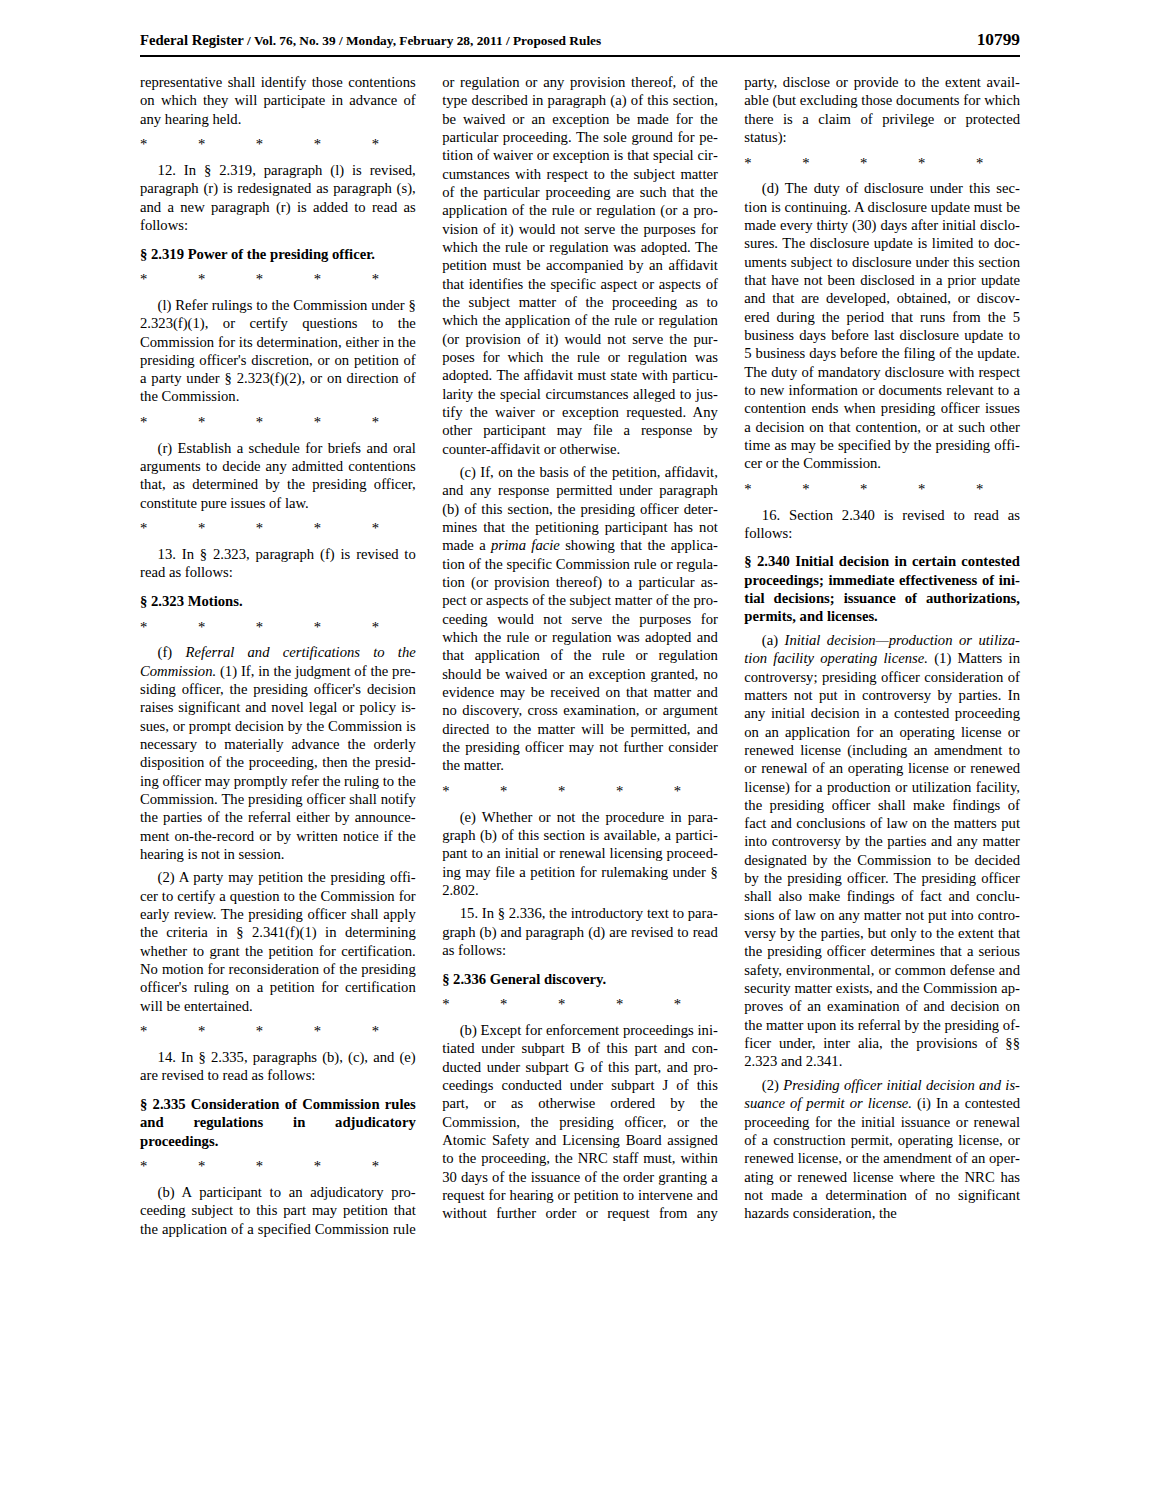Federal Register / Vol. 76, No. 39 / Monday, February 28, 2011 / Proposed Rules
10799
representative shall identify those contentions on which they will participate in advance of any hearing held.
* * * * *
12. In § 2.319, paragraph (l) is revised, paragraph (r) is redesignated as paragraph (s), and a new paragraph (r) is added to read as follows:
§ 2.319 Power of the presiding officer.
* * * * *
(l) Refer rulings to the Commission under § 2.323(f)(1), or certify questions to the Commission for its determination, either in the presiding officer's discretion, or on petition of a party under § 2.323(f)(2), or on direction of the Commission.
* * * * *
(r) Establish a schedule for briefs and oral arguments to decide any admitted contentions that, as determined by the presiding officer, constitute pure issues of law.
* * * * *
13. In § 2.323, paragraph (f) is revised to read as follows:
§ 2.323 Motions.
* * * * *
(f) Referral and certifications to the Commission. (1) If, in the judgment of the presiding officer, the presiding officer's decision raises significant and novel legal or policy issues, or prompt decision by the Commission is necessary to materially advance the orderly disposition of the proceeding, then the presiding officer may promptly refer the ruling to the Commission. The presiding officer shall notify the parties of the referral either by announcement on-the-record or by written notice if the hearing is not in session.
(2) A party may petition the presiding officer to certify a question to the Commission for early review. The presiding officer shall apply the criteria in § 2.341(f)(1) in determining whether to grant the petition for certification. No motion for reconsideration of the presiding officer's ruling on a petition for certification will be entertained.
* * * * *
14. In § 2.335, paragraphs (b), (c), and (e) are revised to read as follows:
§ 2.335 Consideration of Commission rules and regulations in adjudicatory proceedings.
* * * * *
(b) A participant to an adjudicatory proceeding subject to this part may petition that the application of a specified Commission rule or regulation or any provision thereof, of the type described in paragraph (a) of this section, be waived or an exception be made for the particular proceeding. The sole ground for petition of waiver or exception is that special circumstances with respect to the subject matter of the particular proceeding are such that the application of the rule or regulation (or a provision of it) would not serve the purposes for which the rule or regulation was adopted. The petition must be accompanied by an affidavit that identifies the specific aspect or aspects of the subject matter of the proceeding as to which the application of the rule or regulation (or provision of it) would not serve the purposes for which the rule or regulation was adopted. The affidavit must state with particularity the special circumstances alleged to justify the waiver or exception requested. Any other participant may file a response by counter-affidavit or otherwise.
(c) If, on the basis of the petition, affidavit, and any response permitted under paragraph (b) of this section, the presiding officer determines that the petitioning participant has not made a prima facie showing that the application of the specific Commission rule or regulation (or provision thereof) to a particular aspect or aspects of the subject matter of the proceeding would not serve the purposes for which the rule or regulation was adopted and that application of the rule or regulation should be waived or an exception granted, no evidence may be received on that matter and no discovery, cross examination, or argument directed to the matter will be permitted, and the presiding officer may not further consider the matter.
* * * * *
(e) Whether or not the procedure in paragraph (b) of this section is available, a participant to an initial or renewal licensing proceeding may file a petition for rulemaking under § 2.802.
15. In § 2.336, the introductory text to paragraph (b) and paragraph (d) are revised to read as follows:
§ 2.336 General discovery.
* * * * *
(b) Except for enforcement proceedings initiated under subpart B of this part and conducted under subpart G of this part, and proceedings conducted under subpart J of this part, or as otherwise ordered by the Commission, the presiding officer, or the Atomic Safety and Licensing Board assigned to the proceeding, the NRC staff must, within 30 days of the issuance of the order granting a request for hearing or petition to intervene and without further order or request from any party, disclose or provide to the extent available (but excluding those documents for which there is a claim of privilege or protected status):
* * * * *
(d) The duty of disclosure under this section is continuing. A disclosure update must be made every thirty (30) days after initial disclosures. The disclosure update is limited to documents subject to disclosure under this section that have not been disclosed in a prior update and that are developed, obtained, or discovered during the period that runs from the 5 business days before last disclosure update to 5 business days before the filing of the update. The duty of mandatory disclosure with respect to new information or documents relevant to a contention ends when presiding officer issues a decision on that contention, or at such other time as may be specified by the presiding officer or the Commission.
* * * * *
16. Section 2.340 is revised to read as follows:
§ 2.340 Initial decision in certain contested proceedings; immediate effectiveness of initial decisions; issuance of authorizations, permits, and licenses.
(a) Initial decision—production or utilization facility operating license. (1) Matters in controversy; presiding officer consideration of matters not put in controversy by parties. In any initial decision in a contested proceeding on an application for an operating license or renewed license (including an amendment to or renewal of an operating license or renewed license) for a production or utilization facility, the presiding officer shall make findings of fact and conclusions of law on the matters put into controversy by the parties and any matter designated by the Commission to be decided by the presiding officer. The presiding officer shall also make findings of fact and conclusions of law on any matter not put into controversy by the parties, but only to the extent that the presiding officer determines that a serious safety, environmental, or common defense and security matter exists, and the Commission approves of an examination of and decision on the matter upon its referral by the presiding officer under, inter alia, the provisions of §§ 2.323 and 2.341.
(2) Presiding officer initial decision and issuance of permit or license. (i) In a contested proceeding for the initial issuance or renewal of a construction permit, operating license, or renewed license, or the amendment of an operating or renewed license where the NRC has not made a determination of no significant hazards consideration, the